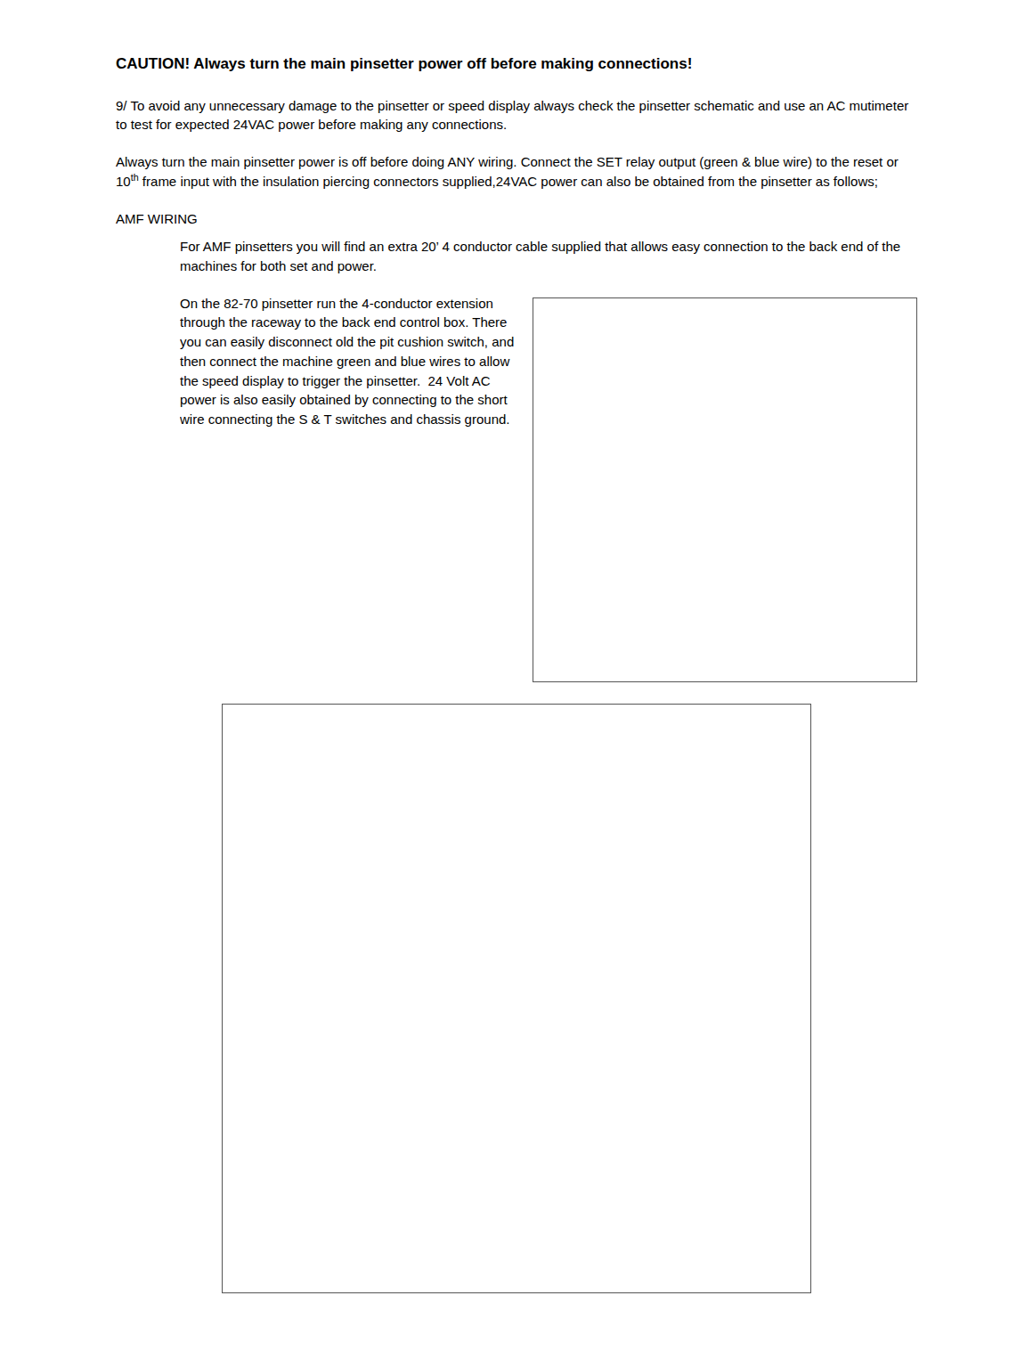CAUTION! Always turn the main pinsetter power off before making connections!
9/ To avoid any unnecessary damage to the pinsetter or speed display always check the pinsetter schematic and use an AC mutimeter to test for expected 24VAC power before making any connections.
Always turn the main pinsetter power is off before doing ANY wiring. Connect the SET relay output (green & blue wire) to the reset or 10th frame input with the insulation piercing connectors supplied,24VAC power can also be obtained from the pinsetter as follows;
AMF WIRING
For AMF pinsetters you will find an extra 20’ 4 conductor cable supplied that allows easy connection to the back end of the machines for both set and power.
On the 82-70 pinsetter run the 4-conductor extension through the raceway to the back end control box. There you can easily disconnect old the pit cushion switch, and then connect the machine green and blue wires to allow the speed display to trigger the pinsetter. 24 Volt AC power is also easily obtained by connecting to the short wire connecting the S & T switches and chassis ground.